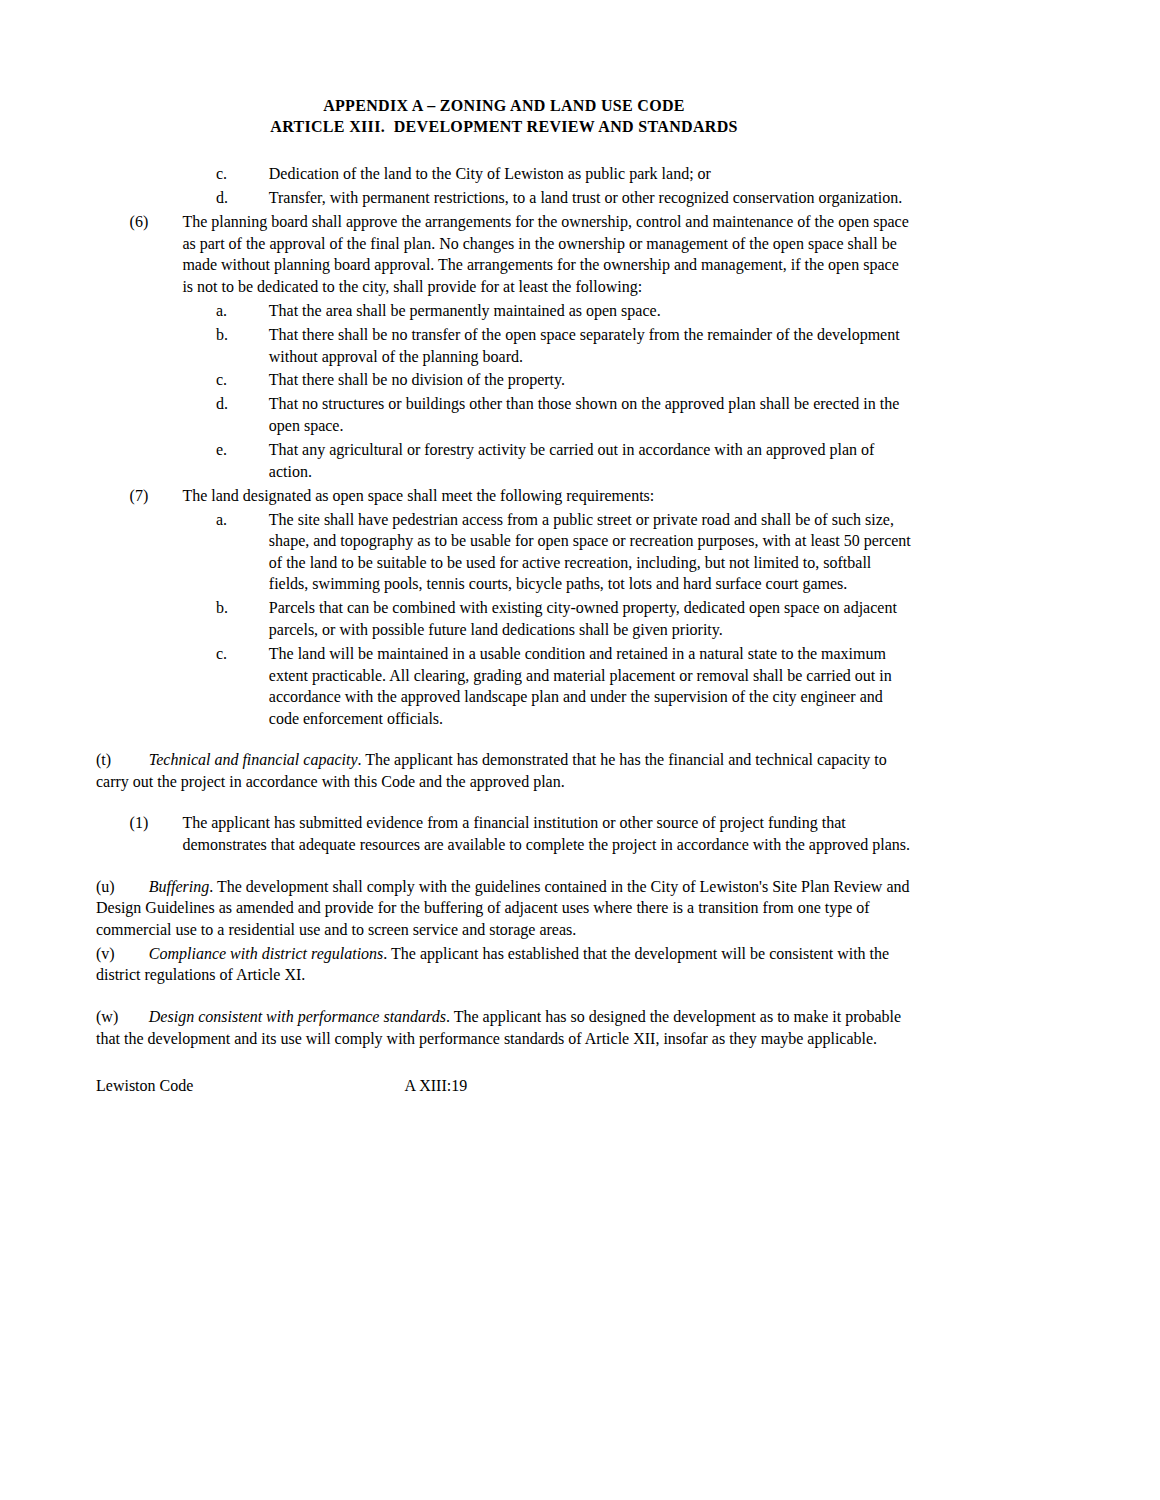Appendix A – Zoning and Land Use Code
Article XIII. Development Review and Standards
c. Dedication of the land to the City of Lewiston as public park land; or
d. Transfer, with permanent restrictions, to a land trust or other recognized conservation organization.
(6) The planning board shall approve the arrangements for the ownership, control and maintenance of the open space as part of the approval of the final plan. No changes in the ownership or management of the open space shall be made without planning board approval. The arrangements for the ownership and management, if the open space is not to be dedicated to the city, shall provide for at least the following:
a. That the area shall be permanently maintained as open space.
b. That there shall be no transfer of the open space separately from the remainder of the development without approval of the planning board.
c. That there shall be no division of the property.
d. That no structures or buildings other than those shown on the approved plan shall be erected in the open space.
e. That any agricultural or forestry activity be carried out in accordance with an approved plan of action.
(7) The land designated as open space shall meet the following requirements:
a. The site shall have pedestrian access from a public street or private road and shall be of such size, shape, and topography as to be usable for open space or recreation purposes, with at least 50 percent of the land to be suitable to be used for active recreation, including, but not limited to, softball fields, swimming pools, tennis courts, bicycle paths, tot lots and hard surface court games.
b. Parcels that can be combined with existing city-owned property, dedicated open space on adjacent parcels, or with possible future land dedications shall be given priority.
c. The land will be maintained in a usable condition and retained in a natural state to the maximum extent practicable. All clearing, grading and material placement or removal shall be carried out in accordance with the approved landscape plan and under the supervision of the city engineer and code enforcement officials.
(t) Technical and financial capacity. The applicant has demonstrated that he has the financial and technical capacity to carry out the project in accordance with this Code and the approved plan.
(1) The applicant has submitted evidence from a financial institution or other source of project funding that demonstrates that adequate resources are available to complete the project in accordance with the approved plans.
(u) Buffering. The development shall comply with the guidelines contained in the City of Lewiston's Site Plan Review and Design Guidelines as amended and provide for the buffering of adjacent uses where there is a transition from one type of commercial use to a residential use and to screen service and storage areas.
(v) Compliance with district regulations. The applicant has established that the development will be consistent with the district regulations of Article XI.
(w) Design consistent with performance standards. The applicant has so designed the development as to make it probable that the development and its use will comply with performance standards of Article XII, insofar as they maybe applicable.
Lewiston Code A XIII:19